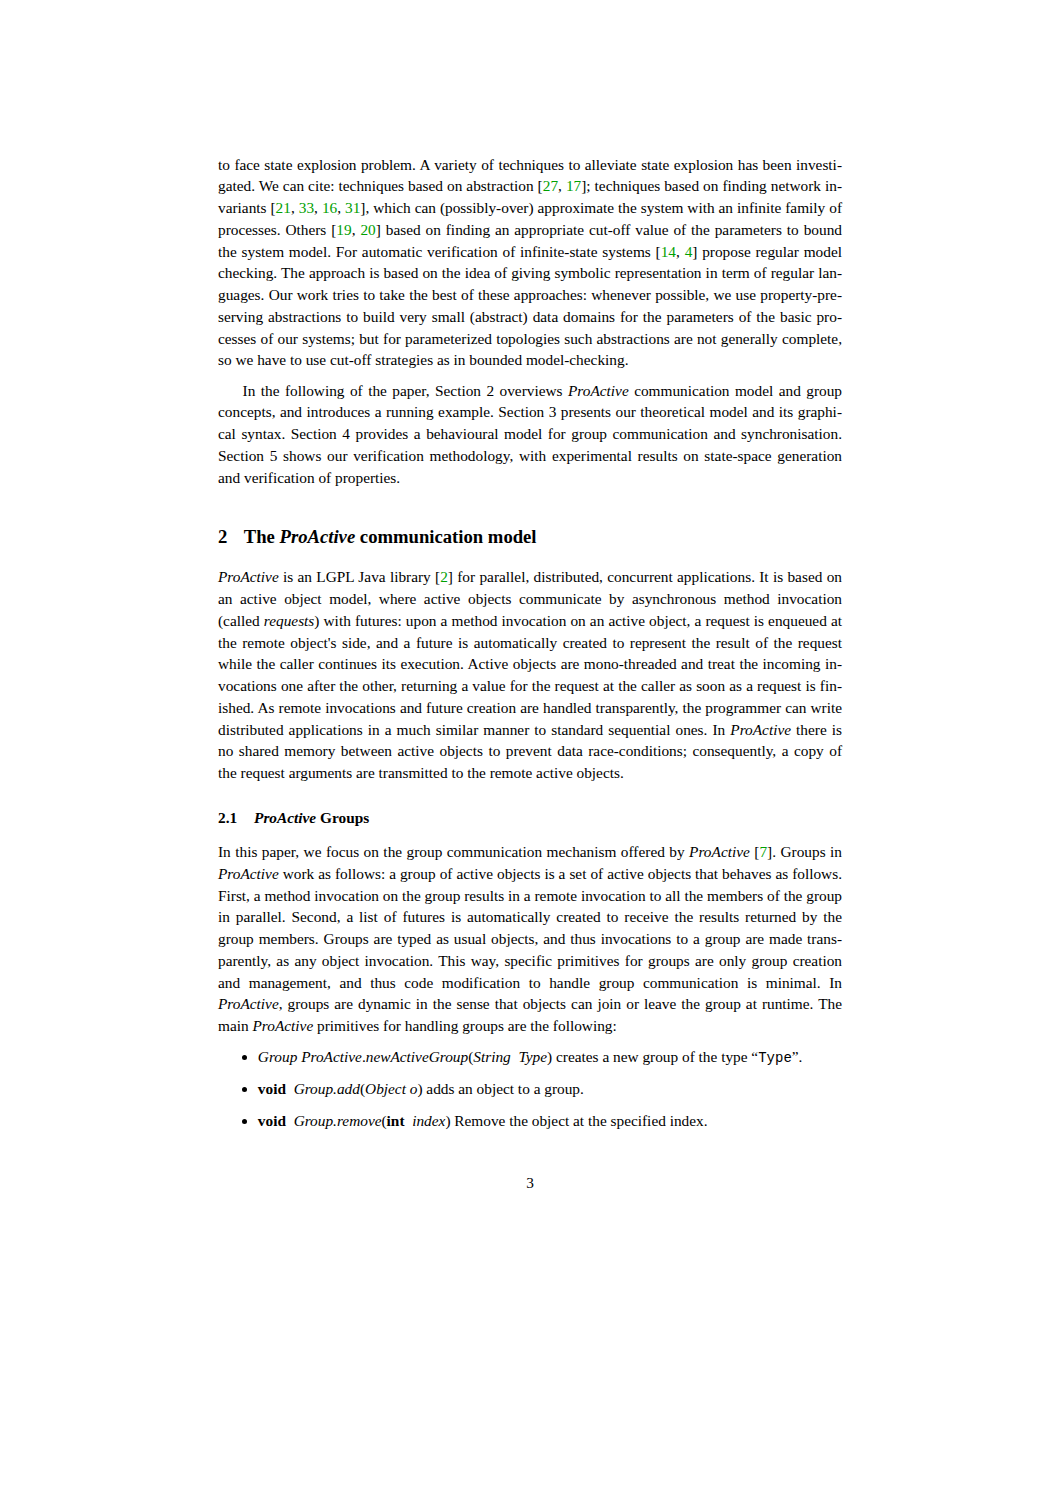to face state explosion problem. A variety of techniques to alleviate state explosion has been investigated. We can cite: techniques based on abstraction [27, 17]; techniques based on finding network invariants [21, 33, 16, 31], which can (possibly-over) approximate the system with an infinite family of processes. Others [19, 20] based on finding an appropriate cut-off value of the parameters to bound the system model. For automatic verification of infinite-state systems [14, 4] propose regular model checking. The approach is based on the idea of giving symbolic representation in term of regular languages. Our work tries to take the best of these approaches: whenever possible, we use property-preserving abstractions to build very small (abstract) data domains for the parameters of the basic processes of our systems; but for parameterized topologies such abstractions are not generally complete, so we have to use cut-off strategies as in bounded model-checking.
In the following of the paper, Section 2 overviews ProActive communication model and group concepts, and introduces a running example. Section 3 presents our theoretical model and its graphical syntax. Section 4 provides a behavioural model for group communication and synchronisation. Section 5 shows our verification methodology, with experimental results on state-space generation and verification of properties.
2 The ProActive communication model
ProActive is an LGPL Java library [2] for parallel, distributed, concurrent applications. It is based on an active object model, where active objects communicate by asynchronous method invocation (called requests) with futures: upon a method invocation on an active object, a request is enqueued at the remote object's side, and a future is automatically created to represent the result of the request while the caller continues its execution. Active objects are mono-threaded and treat the incoming invocations one after the other, returning a value for the request at the caller as soon as a request is finished. As remote invocations and future creation are handled transparently, the programmer can write distributed applications in a much similar manner to standard sequential ones. In ProActive there is no shared memory between active objects to prevent data race-conditions; consequently, a copy of the request arguments are transmitted to the remote active objects.
2.1 ProActive Groups
In this paper, we focus on the group communication mechanism offered by ProActive [7]. Groups in ProActive work as follows: a group of active objects is a set of active objects that behaves as follows. First, a method invocation on the group results in a remote invocation to all the members of the group in parallel. Second, a list of futures is automatically created to receive the results returned by the group members. Groups are typed as usual objects, and thus invocations to a group are made transparently, as any object invocation. This way, specific primitives for groups are only group creation and management, and thus code modification to handle group communication is minimal. In ProActive, groups are dynamic in the sense that objects can join or leave the group at runtime. The main ProActive primitives for handling groups are the following:
Group ProActive.newActiveGroup(String Type) creates a new group of the type “Type”.
void Group.add(Object o) adds an object to a group.
void Group.remove(int index) Remove the object at the specified index.
3